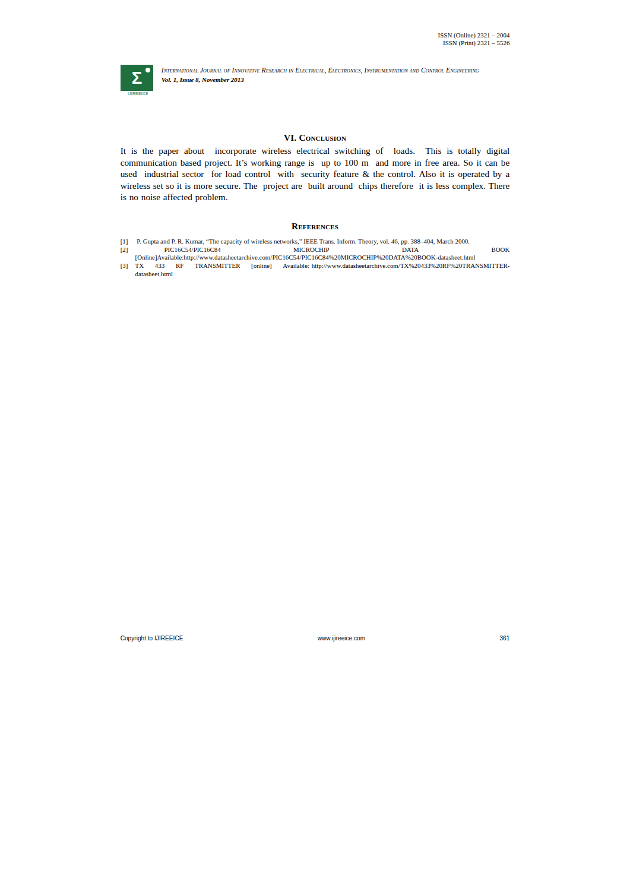ISSN (Online) 2321 – 2004
ISSN (Print) 2321 – 5526
Σ
IJIREEICE
International Journal of Innovative Research in Electrical, Electronics, Instrumentation and Control Engineering
Vol. 1, Issue 8, November 2013
VI. Conclusion
It is the paper about incorporate wireless electrical switching of loads. This is totally digital communication based project. It’s working range is up to 100 m and more in free area. So it can be used industrial sector for load control with security feature & the control. Also it is operated by a wireless set so it is more secure. The project are built around chips therefore it is less complex. There is no noise affected problem.
References
[1] P. Gupta and P. R. Kumar, “The capacity of wireless networks,” IEEE Trans. Inform. Theory, vol. 46, pp. 388–404, March 2000.
[2] PIC16C54/PIC16C84 MICROCHIP DATA BOOK [Online]Available:http://www.datasheetarchive.com/PIC16C54/PIC16C84%20MICROCHIP%20DATA%20BOOK-datasheet.html
[3] TX 433 RF TRANSMITTER [online] Available: http://www.datasheetarchive.com/TX%20433%20RF%20TRANSMITTER-datasheet.html
Copyright to IJIREEICE
www.ijireeice.com
361